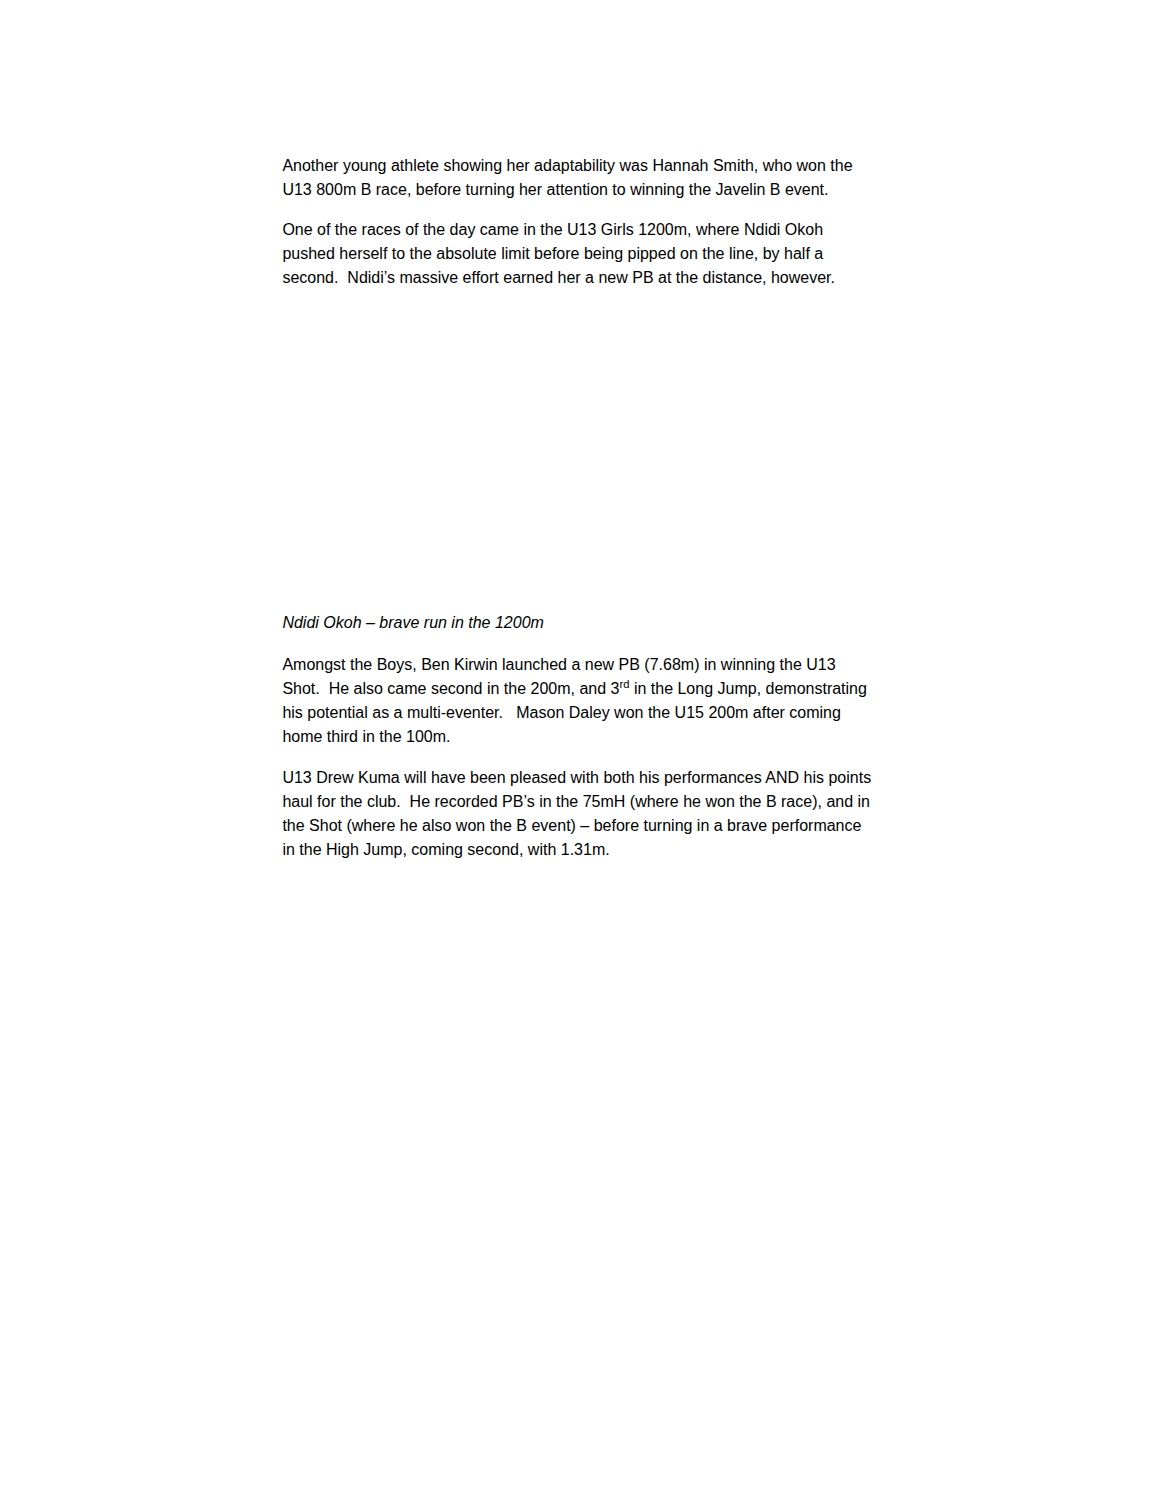Another young athlete showing her adaptability was Hannah Smith, who won the U13 800m B race, before turning her attention to winning the Javelin B event.
One of the races of the day came in the U13 Girls 1200m, where Ndidi Okoh pushed herself to the absolute limit before being pipped on the line, by half a second. Ndidi’s massive effort earned her a new PB at the distance, however.
Ndidi Okoh – brave run in the 1200m
Amongst the Boys, Ben Kirwin launched a new PB (7.68m) in winning the U13 Shot. He also came second in the 200m, and 3rd in the Long Jump, demonstrating his potential as a multi-eventer. Mason Daley won the U15 200m after coming home third in the 100m.
U13 Drew Kuma will have been pleased with both his performances AND his points haul for the club. He recorded PB’s in the 75mH (where he won the B race), and in the Shot (where he also won the B event) – before turning in a brave performance in the High Jump, coming second, with 1.31m.